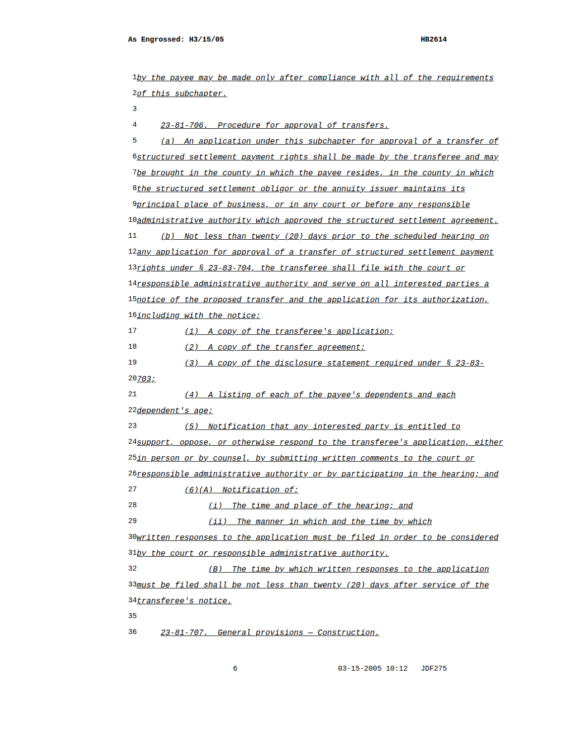As Engrossed: H3/15/05 HB2614
| 1 | by the payee may be made only after compliance with all of the requirements |
| 2 | of this subchapter. |
| 3 | |
| 4 | 23-81-706. Procedure for approval of transfers. |
| 5 | (a) An application under this subchapter for approval of a transfer of |
| 6 | structured settlement payment rights shall be made by the transferee and may |
| 7 | be brought in the county in which the payee resides, in the county in which |
| 8 | the structured settlement obligor or the annuity issuer maintains its |
| 9 | principal place of business, or in any court or before any responsible |
| 10 | administrative authority which approved the structured settlement agreement. |
| 11 | (b) Not less than twenty (20) days prior to the scheduled hearing on |
| 12 | any application for approval of a transfer of structured settlement payment |
| 13 | rights under § 23-83-704, the transferee shall file with the court or |
| 14 | responsible administrative authority and serve on all interested parties a |
| 15 | notice of the proposed transfer and the application for its authorization, |
| 16 | including with the notice: |
| 17 | (1) A copy of the transferee's application; |
| 18 | (2) A copy of the transfer agreement; |
| 19 | (3) A copy of the disclosure statement required under § 23-83- |
| 20 | 703; |
| 21 | (4) A listing of each of the payee's dependents and each |
| 22 | dependent's age; |
| 23 | (5) Notification that any interested party is entitled to |
| 24 | support, oppose, or otherwise respond to the transferee's application, either |
| 25 | in person or by counsel, by submitting written comments to the court or |
| 26 | responsible administrative authority or by participating in the hearing; and |
| 27 | (6)(A) Notification of: |
| 28 | (i) The time and place of the hearing; and |
| 29 | (ii) The manner in which and the time by which |
| 30 | written responses to the application must be filed in order to be considered |
| 31 | by the court or responsible administrative authority. |
| 32 | (B) The time by which written responses to the application |
| 33 | must be filed shall be not less than twenty (20) days after service of the |
| 34 | transferee's notice. |
| 35 | |
| 36 | 23-81-707. General provisions — Construction. |
6 03-15-2005 10:12 JDF275